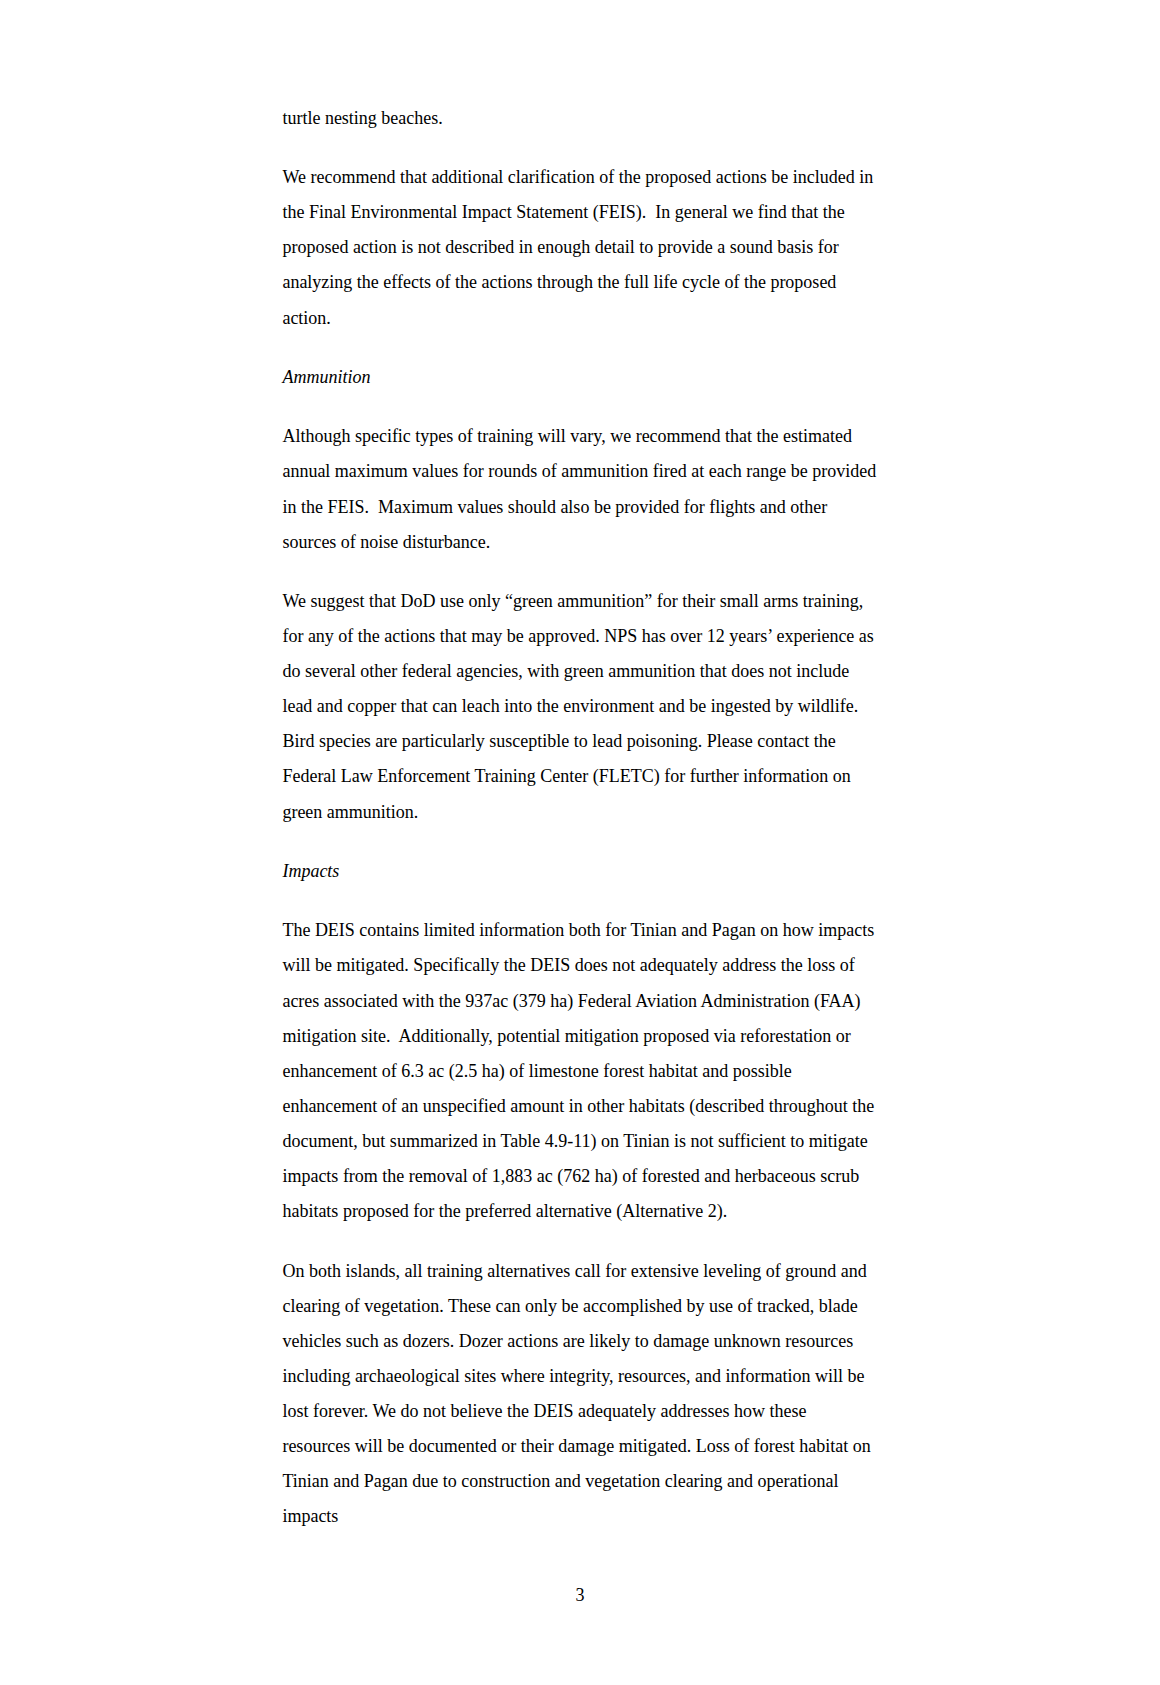turtle nesting beaches.
We recommend that additional clarification of the proposed actions be included in the Final Environmental Impact Statement (FEIS). In general we find that the proposed action is not described in enough detail to provide a sound basis for analyzing the effects of the actions through the full life cycle of the proposed action.
Ammunition
Although specific types of training will vary, we recommend that the estimated annual maximum values for rounds of ammunition fired at each range be provided in the FEIS. Maximum values should also be provided for flights and other sources of noise disturbance.
We suggest that DoD use only “green ammunition” for their small arms training, for any of the actions that may be approved. NPS has over 12 years’ experience as do several other federal agencies, with green ammunition that does not include lead and copper that can leach into the environment and be ingested by wildlife. Bird species are particularly susceptible to lead poisoning. Please contact the Federal Law Enforcement Training Center (FLETC) for further information on green ammunition.
Impacts
The DEIS contains limited information both for Tinian and Pagan on how impacts will be mitigated. Specifically the DEIS does not adequately address the loss of acres associated with the 937ac (379 ha) Federal Aviation Administration (FAA) mitigation site. Additionally, potential mitigation proposed via reforestation or enhancement of 6.3 ac (2.5 ha) of limestone forest habitat and possible enhancement of an unspecified amount in other habitats (described throughout the document, but summarized in Table 4.9-11) on Tinian is not sufficient to mitigate impacts from the removal of 1,883 ac (762 ha) of forested and herbaceous scrub habitats proposed for the preferred alternative (Alternative 2).
On both islands, all training alternatives call for extensive leveling of ground and clearing of vegetation. These can only be accomplished by use of tracked, blade vehicles such as dozers. Dozer actions are likely to damage unknown resources including archaeological sites where integrity, resources, and information will be lost forever. We do not believe the DEIS adequately addresses how these resources will be documented or their damage mitigated. Loss of forest habitat on Tinian and Pagan due to construction and vegetation clearing and operational impacts
3